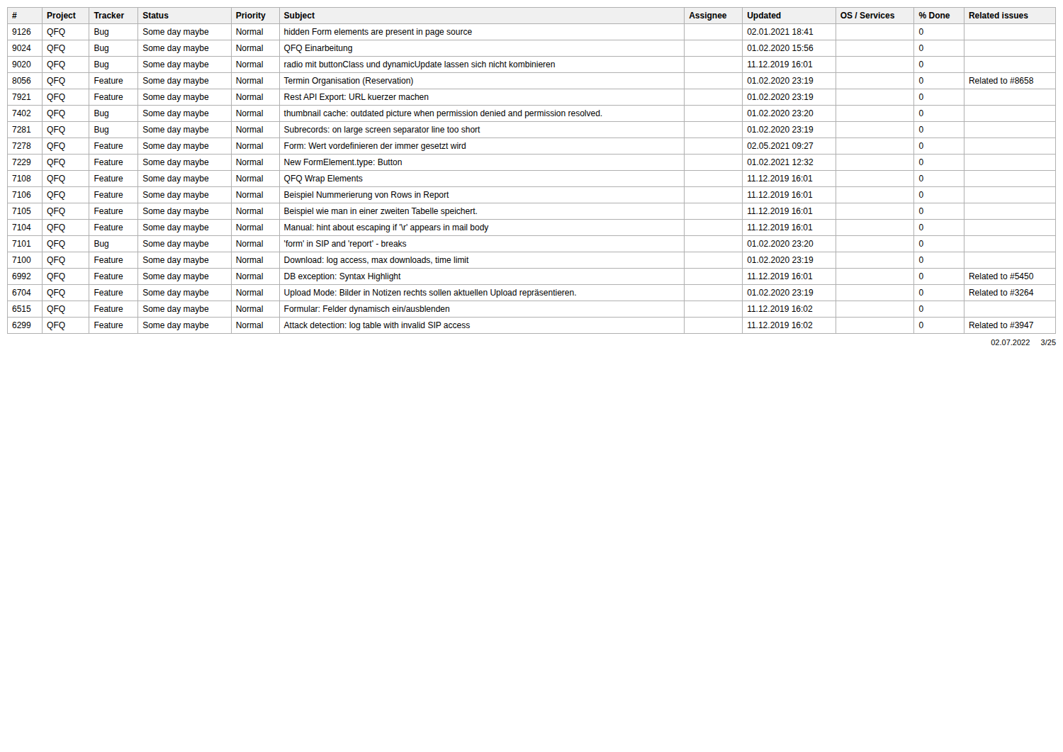| # | Project | Tracker | Status | Priority | Subject | Assignee | Updated | OS / Services | % Done | Related issues |
| --- | --- | --- | --- | --- | --- | --- | --- | --- | --- | --- |
| 9126 | QFQ | Bug | Some day maybe | Normal | hidden Form elements are present in page source | | 02.01.2021 18:41 | | 0 | |
| 9024 | QFQ | Bug | Some day maybe | Normal | QFQ Einarbeitung | | 01.02.2020 15:56 | | 0 | |
| 9020 | QFQ | Bug | Some day maybe | Normal | radio mit buttonClass und dynamicUpdate lassen sich nicht kombinieren | | 11.12.2019 16:01 | | 0 | |
| 8056 | QFQ | Feature | Some day maybe | Normal | Termin Organisation (Reservation) | | 01.02.2020 23:19 | | 0 | Related to #8658 |
| 7921 | QFQ | Feature | Some day maybe | Normal | Rest API Export: URL kuerzer machen | | 01.02.2020 23:19 | | 0 | |
| 7402 | QFQ | Bug | Some day maybe | Normal | thumbnail cache: outdated picture when permission denied and permission resolved. | | 01.02.2020 23:20 | | 0 | |
| 7281 | QFQ | Bug | Some day maybe | Normal | Subrecords: on large screen separator line too short | | 01.02.2020 23:19 | | 0 | |
| 7278 | QFQ | Feature | Some day maybe | Normal | Form: Wert vordefinieren der immer gesetzt wird | | 02.05.2021 09:27 | | 0 | |
| 7229 | QFQ | Feature | Some day maybe | Normal | New FormElement.type: Button | | 01.02.2021 12:32 | | 0 | |
| 7108 | QFQ | Feature | Some day maybe | Normal | QFQ Wrap Elements | | 11.12.2019 16:01 | | 0 | |
| 7106 | QFQ | Feature | Some day maybe | Normal | Beispiel Nummerierung von Rows in Report | | 11.12.2019 16:01 | | 0 | |
| 7105 | QFQ | Feature | Some day maybe | Normal | Beispiel wie man in einer zweiten Tabelle speichert. | | 11.12.2019 16:01 | | 0 | |
| 7104 | QFQ | Feature | Some day maybe | Normal | Manual: hint about escaping if '\r' appears in mail body | | 11.12.2019 16:01 | | 0 | |
| 7101 | QFQ | Bug | Some day maybe | Normal | 'form' in SIP and 'report' - breaks | | 01.02.2020 23:20 | | 0 | |
| 7100 | QFQ | Feature | Some day maybe | Normal | Download: log access, max downloads, time limit | | 01.02.2020 23:19 | | 0 | |
| 6992 | QFQ | Feature | Some day maybe | Normal | DB exception: Syntax Highlight | | 11.12.2019 16:01 | | 0 | Related to #5450 |
| 6704 | QFQ | Feature | Some day maybe | Normal | Upload Mode: Bilder in Notizen rechts sollen aktuellen Upload repräsentieren. | | 01.02.2020 23:19 | | 0 | Related to #3264 |
| 6515 | QFQ | Feature | Some day maybe | Normal | Formular: Felder dynamisch ein/ausblenden | | 11.12.2019 16:02 | | 0 | |
| 6299 | QFQ | Feature | Some day maybe | Normal | Attack detection: log table with invalid SIP access | | 11.12.2019 16:02 | | 0 | Related to #3947 |
02.07.2022 3/25